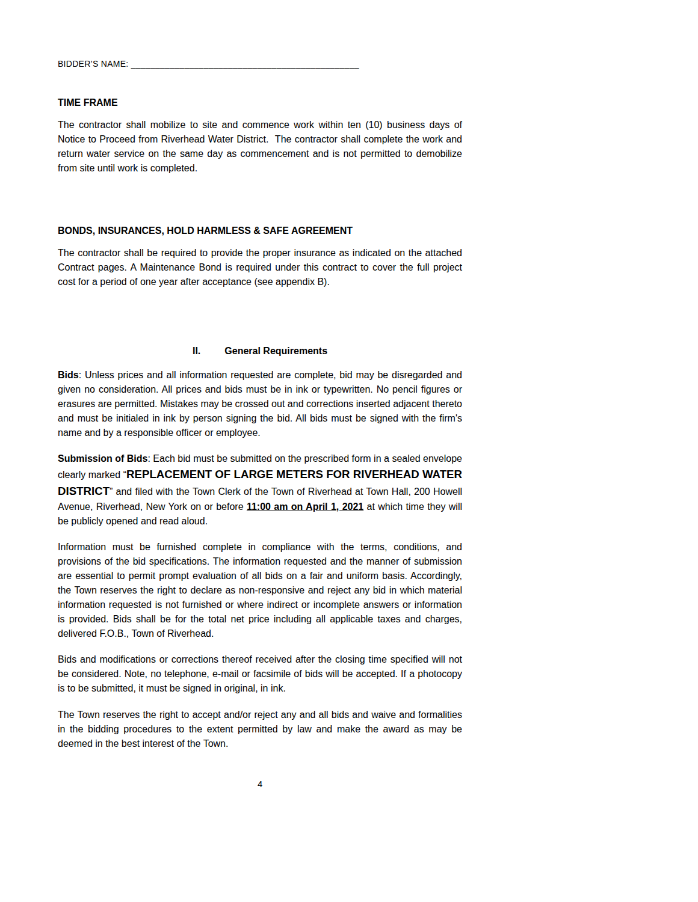BIDDER’S NAME: _______________________________________________
TIME FRAME
The contractor shall mobilize to site and commence work within ten (10) business days of Notice to Proceed from Riverhead Water District. The contractor shall complete the work and return water service on the same day as commencement and is not permitted to demobilize from site until work is completed.
BONDS, INSURANCES, HOLD HARMLESS & SAFE AGREEMENT
The contractor shall be required to provide the proper insurance as indicated on the attached Contract pages. A Maintenance Bond is required under this contract to cover the full project cost for a period of one year after acceptance (see appendix B).
II. General Requirements
Bids: Unless prices and all information requested are complete, bid may be disregarded and given no consideration. All prices and bids must be in ink or typewritten. No pencil figures or erasures are permitted. Mistakes may be crossed out and corrections inserted adjacent thereto and must be initialed in ink by person signing the bid. All bids must be signed with the firm's name and by a responsible officer or employee.
Submission of Bids: Each bid must be submitted on the prescribed form in a sealed envelope clearly marked “REPLACEMENT OF LARGE METERS FOR RIVERHEAD WATER DISTRICT” and filed with the Town Clerk of the Town of Riverhead at Town Hall, 200 Howell Avenue, Riverhead, New York on or before 11:00 am on April 1, 2021 at which time they will be publicly opened and read aloud.
Information must be furnished complete in compliance with the terms, conditions, and provisions of the bid specifications. The information requested and the manner of submission are essential to permit prompt evaluation of all bids on a fair and uniform basis. Accordingly, the Town reserves the right to declare as non-responsive and reject any bid in which material information requested is not furnished or where indirect or incomplete answers or information is provided. Bids shall be for the total net price including all applicable taxes and charges, delivered F.O.B., Town of Riverhead.
Bids and modifications or corrections thereof received after the closing time specified will not be considered. Note, no telephone, e-mail or facsimile of bids will be accepted. If a photocopy is to be submitted, it must be signed in original, in ink.
The Town reserves the right to accept and/or reject any and all bids and waive and formalities in the bidding procedures to the extent permitted by law and make the award as may be deemed in the best interest of the Town.
4